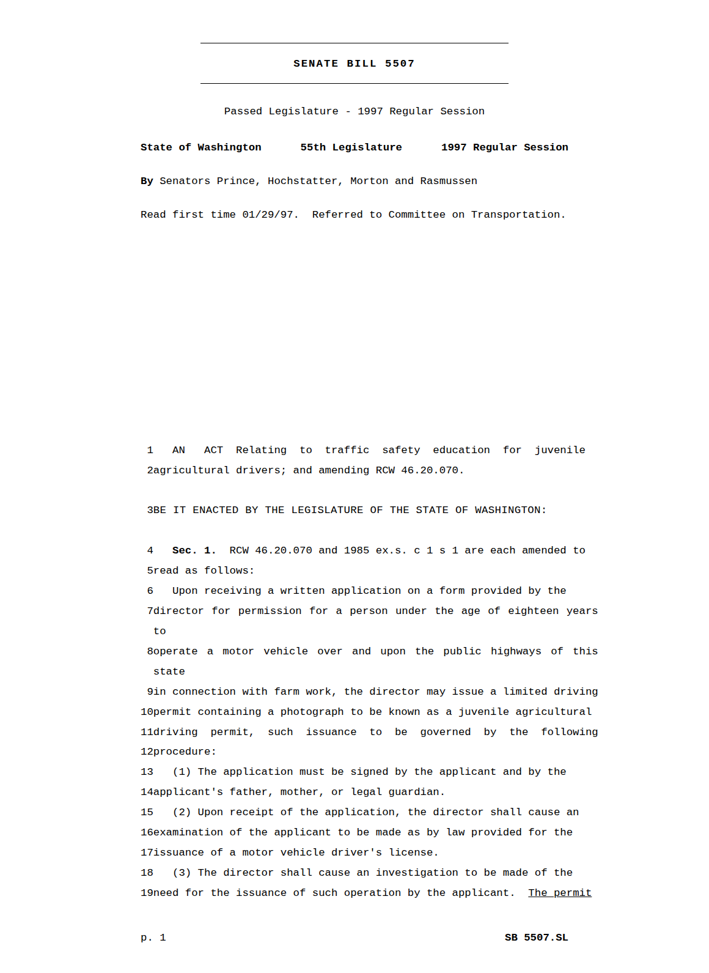SENATE BILL 5507
Passed Legislature - 1997 Regular Session
State of Washington 55th Legislature 1997 Regular Session
By Senators Prince, Hochstatter, Morton and Rasmussen
Read first time 01/29/97. Referred to Committee on Transportation.
| 1 | AN ACT Relating to traffic safety education for juvenile |
| 2 | agricultural drivers; and amending RCW 46.20.070. |
| 3 | BE IT ENACTED BY THE LEGISLATURE OF THE STATE OF WASHINGTON: |
| 4 | Sec. 1. RCW 46.20.070 and 1985 ex.s. c 1 s 1 are each amended to |
| 5 | read as follows: |
| 6 | Upon receiving a written application on a form provided by the |
| 7 | director for permission for a person under the age of eighteen years to |
| 8 | operate a motor vehicle over and upon the public highways of this state |
| 9 | in connection with farm work, the director may issue a limited driving |
| 10 | permit containing a photograph to be known as a juvenile agricultural |
| 11 | driving permit, such issuance to be governed by the following |
| 12 | procedure: |
| 13 | (1) The application must be signed by the applicant and by the |
| 14 | applicant's father, mother, or legal guardian. |
| 15 | (2) Upon receipt of the application, the director shall cause an |
| 16 | examination of the applicant to be made as by law provided for the |
| 17 | issuance of a motor vehicle driver's license. |
| 18 | (3) The director shall cause an investigation to be made of the |
| 19 | need for the issuance of such operation by the applicant. The permit |
p. 1 SB 5507.SL